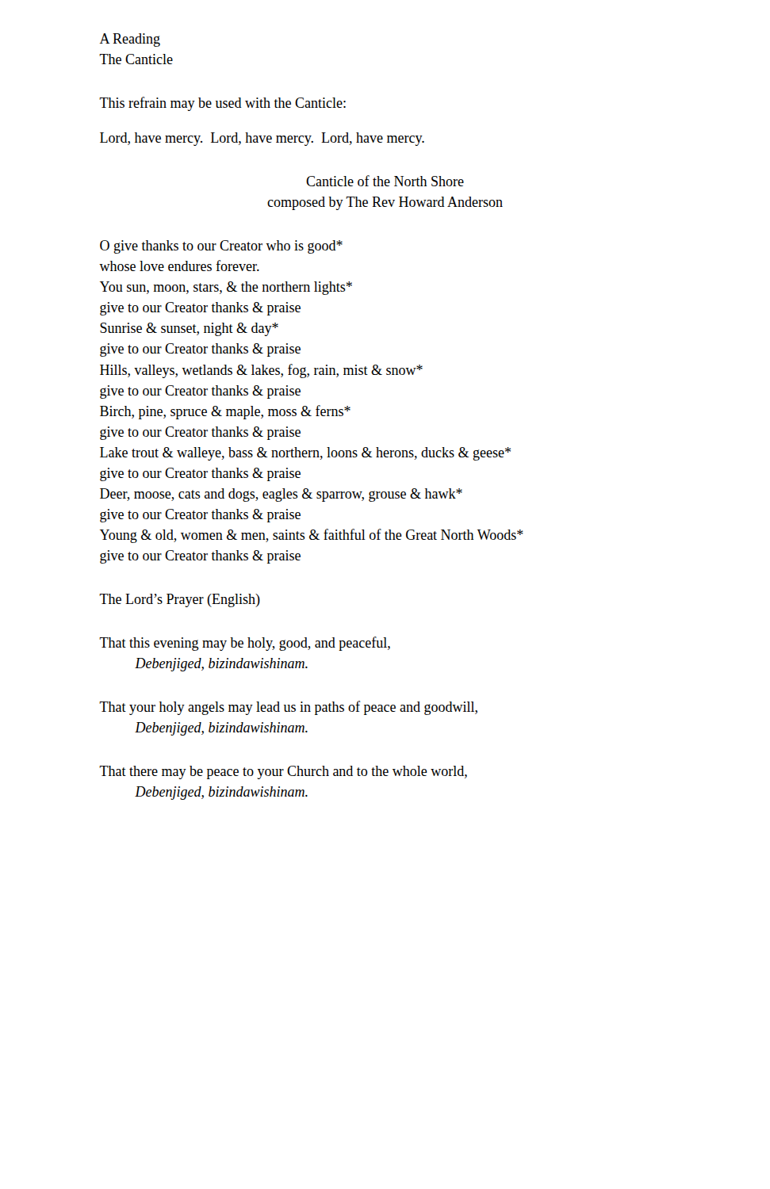A Reading
The Canticle
This refrain may be used with the Canticle:
Lord, have mercy. Lord, have mercy. Lord, have mercy.
Canticle of the North Shore composed by The Rev Howard Anderson
O give thanks to our Creator who is good*
whose love endures forever.
You sun, moon, stars, & the northern lights*
give to our Creator thanks & praise
Sunrise & sunset, night & day*
give to our Creator thanks & praise
Hills, valleys, wetlands & lakes, fog, rain, mist & snow*
give to our Creator thanks & praise
Birch, pine, spruce & maple, moss & ferns*
give to our Creator thanks & praise
Lake trout & walleye, bass & northern, loons & herons, ducks & geese*
give to our Creator thanks & praise
Deer, moose, cats and dogs, eagles & sparrow, grouse & hawk*
give to our Creator thanks & praise
Young & old, women & men, saints & faithful of the Great North Woods*
give to our Creator thanks & praise
The Lord’s Prayer (English)
That this evening may be holy, good, and peaceful,
Debenjiged, bizindawishinam.
That your holy angels may lead us in paths of peace and goodwill,
Debenjiged, bizindawishinam.
That there may be peace to your Church and to the whole world,
Debenjiged, bizindawishinam.